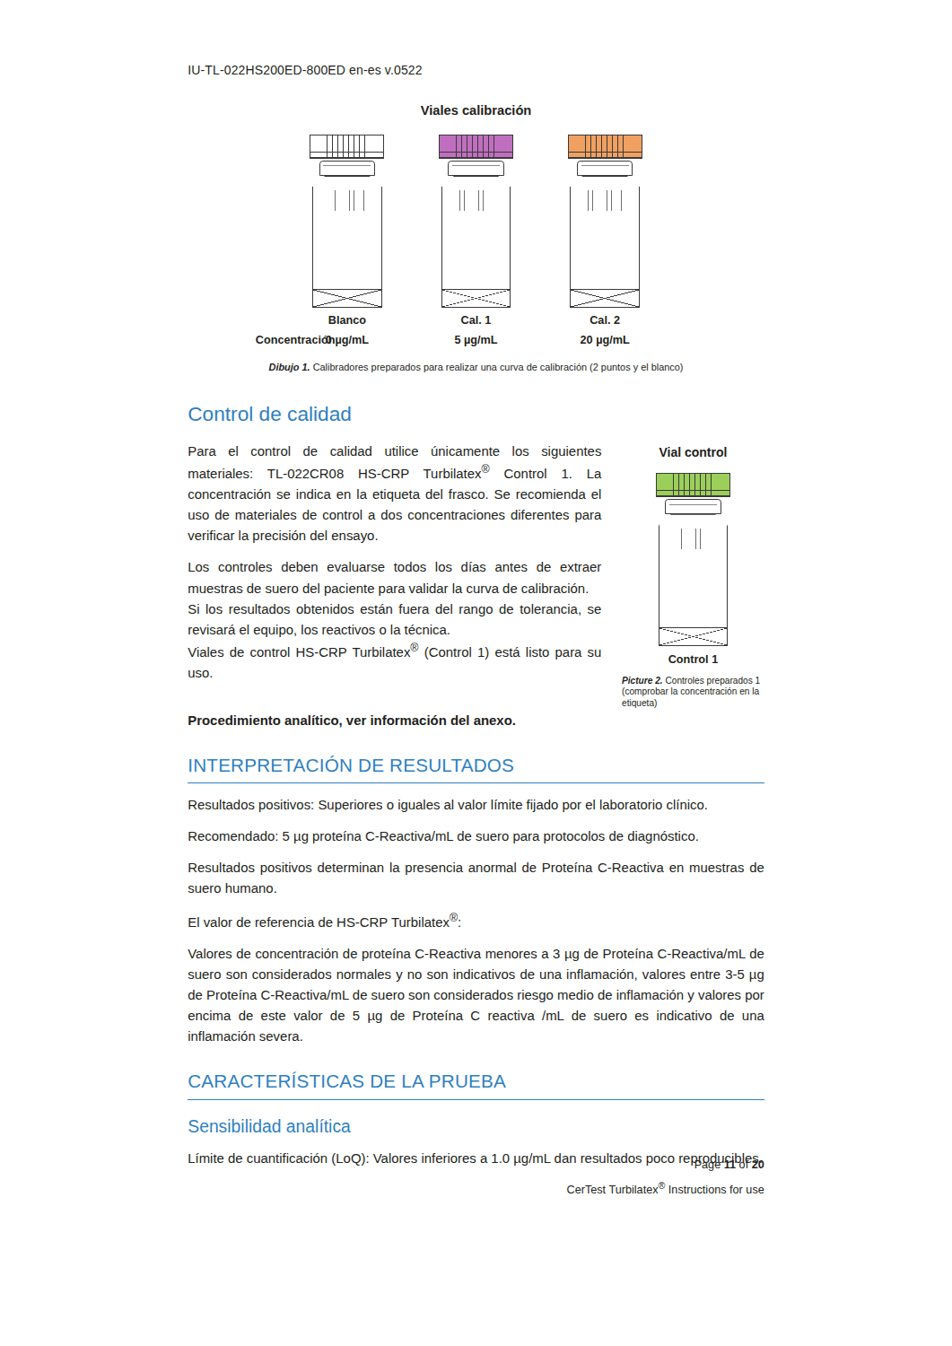IU-TL-022HS200ED-800ED en-es v.0522
Viales calibración
Blanco
Cal. 1
Cal. 2
Concentración
0 µg/mL
5 µg/mL
20 µg/mL
Dibujo 1. Calibradores preparados para realizar una curva de calibración (2 puntos y el blanco)
Control de calidad
Para el control de calidad utilice únicamente los siguientes materiales: TL-022CR08 HS-CRP Turbilatex® Control 1. La concentración se indica en la etiqueta del frasco. Se recomienda el uso de materiales de control a dos concentraciones diferentes para verificar la precisión del ensayo.
Los controles deben evaluarse todos los días antes de extraer muestras de suero del paciente para validar la curva de calibración.
Si los resultados obtenidos están fuera del rango de tolerancia, se revisará el equipo, los reactivos o la técnica.
Viales de control HS-CRP Turbilatex® (Control 1) está listo para su uso.
Vial control
Control 1
Picture 2. Controles preparados 1 (comprobar la concentración en la etiqueta)
Procedimiento analítico, ver información del anexo.
INTERPRETACIÓN DE RESULTADOS
Resultados positivos: Superiores o iguales al valor límite fijado por el laboratorio clínico.
Recomendado: 5 µg proteína C-Reactiva/mL de suero para protocolos de diagnóstico.
Resultados positivos determinan la presencia anormal de Proteína C-Reactiva en muestras de suero humano.
El valor de referencia de HS-CRP Turbilatex®:
Valores de concentración de proteína C-Reactiva menores a 3 µg de Proteína C-Reactiva/mL de suero son considerados normales y no son indicativos de una inflamación, valores entre 3-5 µg de Proteína C-Reactiva/mL de suero son considerados riesgo medio de inflamación y valores por encima de este valor de 5 µg de Proteína C reactiva /mL de suero es indicativo de una inflamación severa.
CARACTERÍSTICAS DE LA PRUEBA
Sensibilidad analítica
Límite de cuantificación (LoQ): Valores inferiores a 1.0 µg/mL dan resultados poco reproducibles.
Page 11 of 20
CerTest Turbilatex® Instructions for use